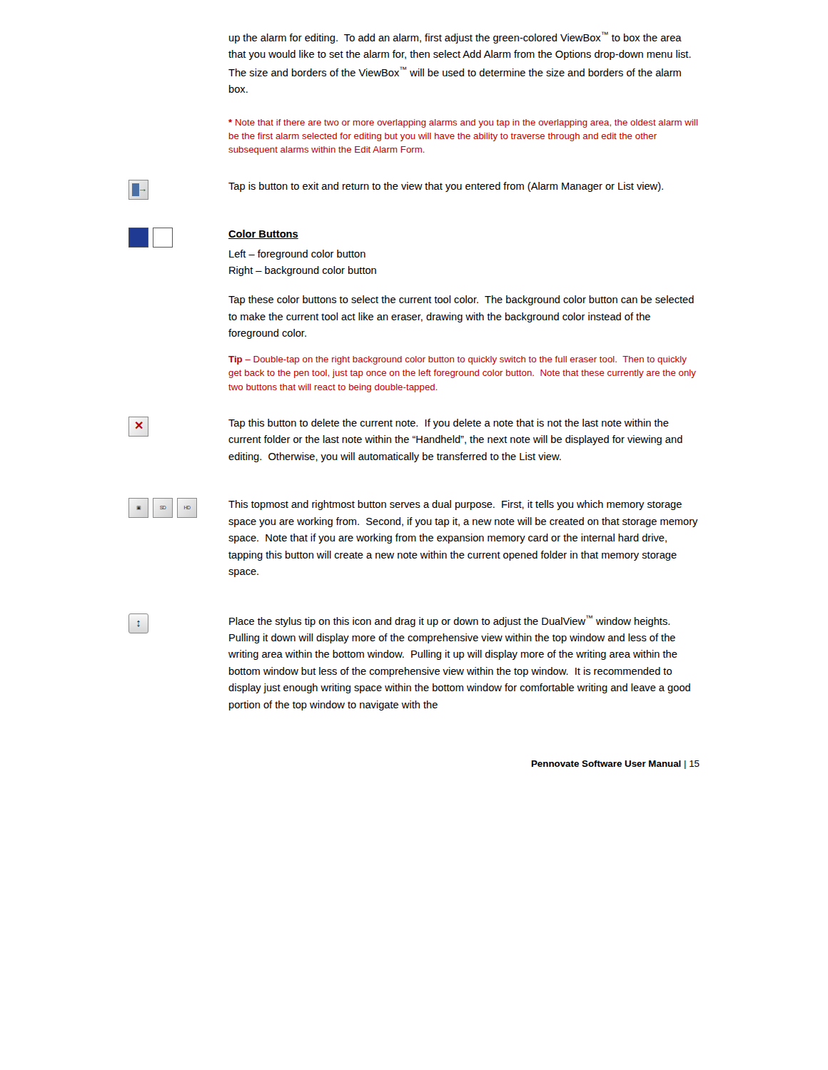up the alarm for editing. To add an alarm, first adjust the green-colored ViewBox™ to box the area that you would like to set the alarm for, then select Add Alarm from the Options drop-down menu list. The size and borders of the ViewBox™ will be used to determine the size and borders of the alarm box.
* Note that if there are two or more overlapping alarms and you tap in the overlapping area, the oldest alarm will be the first alarm selected for editing but you will have the ability to traverse through and edit the other subsequent alarms within the Edit Alarm Form.
Tap is button to exit and return to the view that you entered from (Alarm Manager or List view).
Color Buttons
Left – foreground color button
Right – background color button
Tap these color buttons to select the current tool color. The background color button can be selected to make the current tool act like an eraser, drawing with the background color instead of the foreground color.
Tip – Double-tap on the right background color button to quickly switch to the full eraser tool. Then to quickly get back to the pen tool, just tap once on the left foreground color button. Note that these currently are the only two buttons that will react to being double-tapped.
Tap this button to delete the current note. If you delete a note that is not the last note within the current folder or the last note within the “Handheld”, the next note will be displayed for viewing and editing. Otherwise, you will automatically be transferred to the List view.
▣ SD HD
This topmost and rightmost button serves a dual purpose. First, it tells you which memory storage space you are working from. Second, if you tap it, a new note will be created on that storage memory space. Note that if you are working from the expansion memory card or the internal hard drive, tapping this button will create a new note within the current opened folder in that memory storage space.
Place the stylus tip on this icon and drag it up or down to adjust the DualView™ window heights. Pulling it down will display more of the comprehensive view within the top window and less of the writing area within the bottom window. Pulling it up will display more of the writing area within the bottom window but less of the comprehensive view within the top window. It is recommended to display just enough writing space within the bottom window for comfortable writing and leave a good portion of the top window to navigate with the
Pennovate Software User Manual | 15